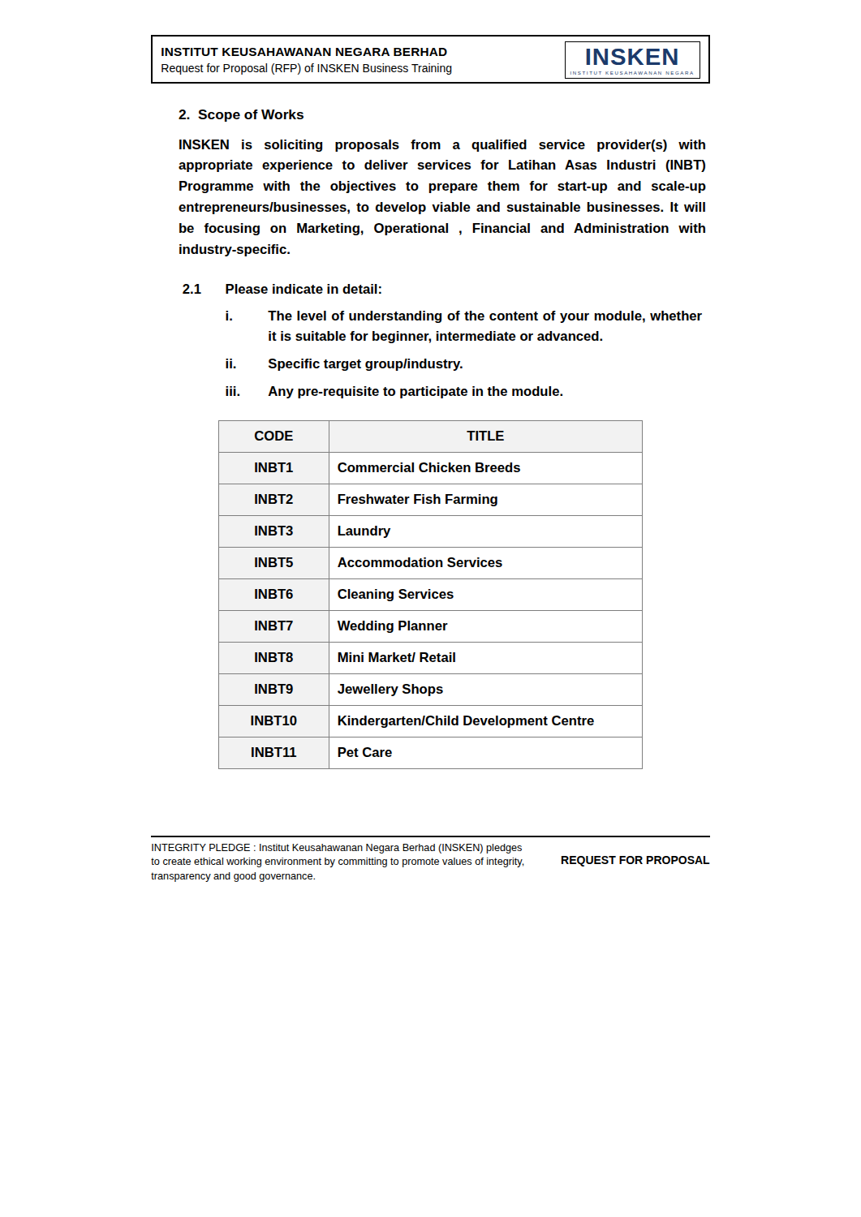INSTITUT KEUSAHAWANAN NEGARA BERHAD
Request for Proposal (RFP) of INSKEN Business Training
INSKEN
INSTITUT KEUSAHAWANAN NEGARA
2. Scope of Works
INSKEN is soliciting proposals from a qualified service provider(s) with appropriate experience to deliver services for Latihan Asas Industri (INBT) Programme with the objectives to prepare them for start-up and scale-up entrepreneurs/businesses, to develop viable and sustainable businesses. It will be focusing on Marketing, Operational , Financial and Administration with industry-specific.
2.1 Please indicate in detail:
i. The level of understanding of the content of your module, whether it is suitable for beginner, intermediate or advanced.
ii. Specific target group/industry.
iii. Any pre-requisite to participate in the module.
| CODE | TITLE |
| --- | --- |
| INBT1 | Commercial Chicken Breeds |
| INBT2 | Freshwater Fish Farming |
| INBT3 | Laundry |
| INBT5 | Accommodation Services |
| INBT6 | Cleaning Services |
| INBT7 | Wedding Planner |
| INBT8 | Mini Market/ Retail |
| INBT9 | Jewellery Shops |
| INBT10 | Kindergarten/Child Development Centre |
| INBT11 | Pet Care |
INTEGRITY PLEDGE : Institut Keusahawanan Negara Berhad (INSKEN) pledges to create ethical working environment by committing to promote values of integrity, transparency and good governance.
REQUEST FOR PROPOSAL